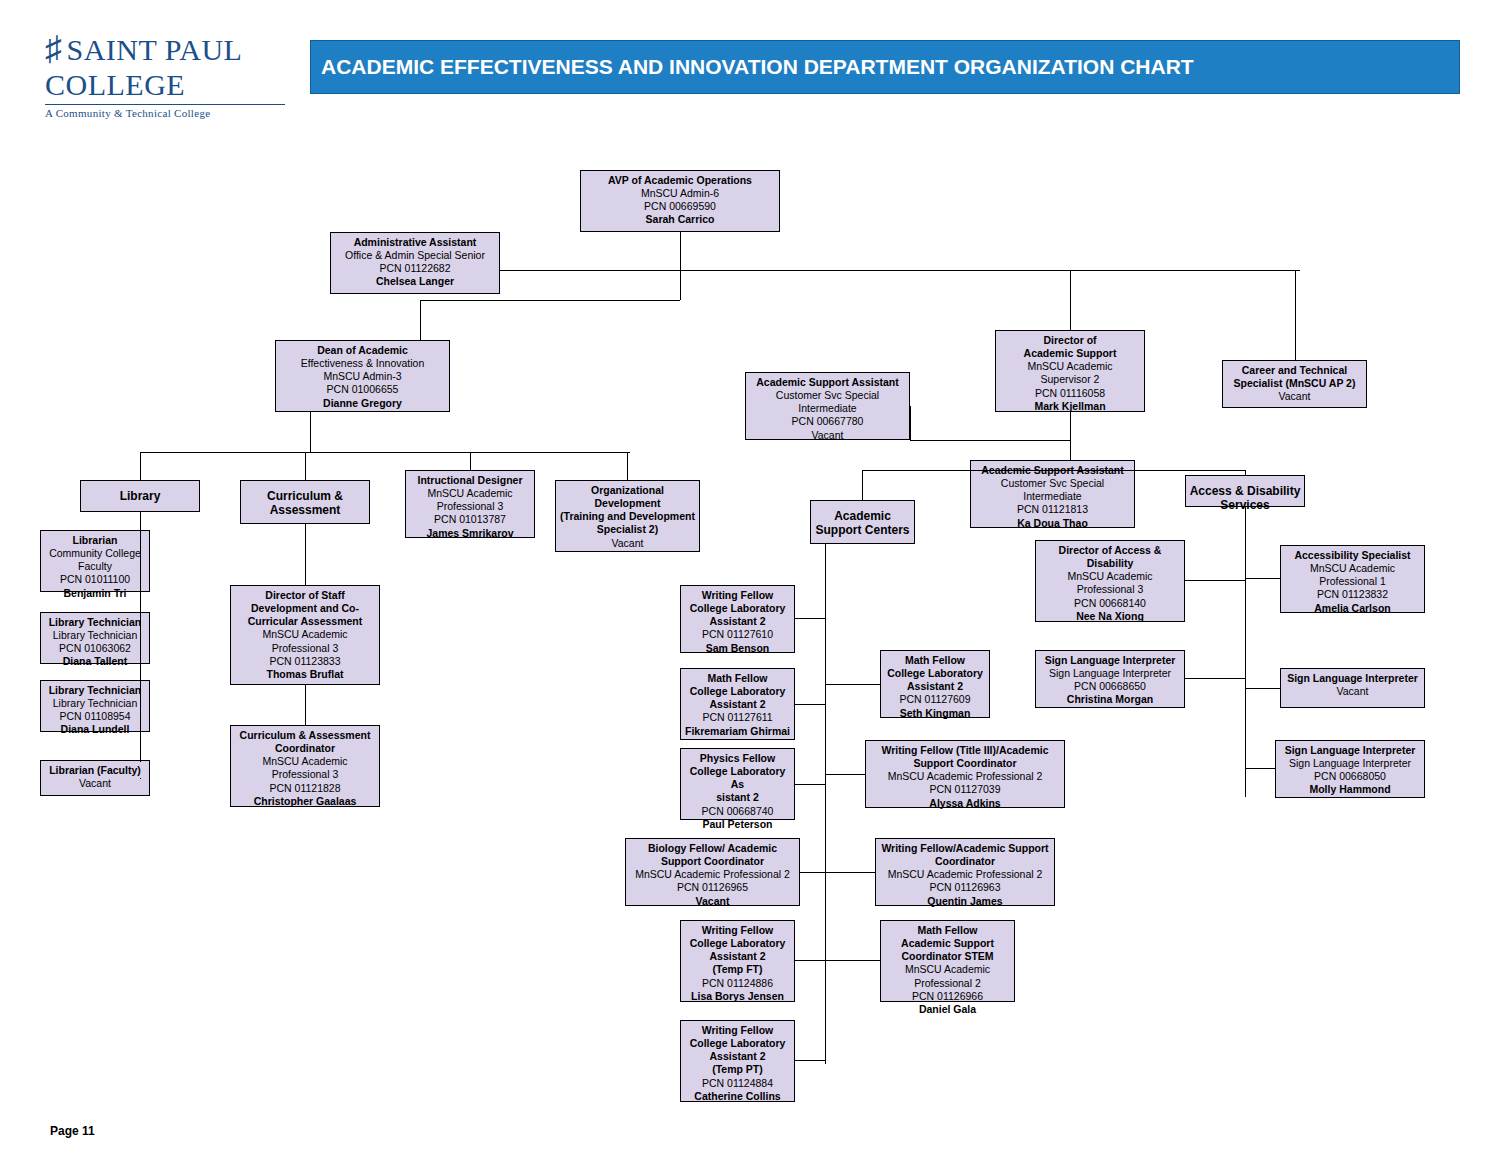♯SAINT PAUL COLLEGE
A Community & Technical College
ACADEMIC EFFECTIVENESS AND INNOVATION DEPARTMENT ORGANIZATION CHART
AVP of Academic Operations
MnSCU Admin-6
PCN 00669590
Sarah Carrico
Administrative Assistant
Office & Admin Special Senior
PCN 01122682
Chelsea Langer
Dean of Academic
Effectiveness & Innovation
MnSCU Admin-3
PCN 01006655
Dianne Gregory
Director of
Academic Support
MnSCU Academic
Supervisor 2
PCN 01116058
Mark Kjellman
Career and Technical
Specialist (MnSCU AP 2)
Vacant
Academic Support Assistant
Customer Svc Special
Intermediate
PCN 00667780
Vacant
Academic Support Assistant
Customer Svc Special
Intermediate
PCN 01121813
Ka Doua Thao
Library
Curriculum &
Assessment
Academic
Support Centers
Access & Disability
Services
Intructional Designer
MnSCU Academic
Professional 3
PCN 01013787
James Smrikarov
Organizational
Development
(Training and Development
Specialist 2)
Vacant
Librarian
Community College
Faculty
PCN 01011100
Benjamin Tri
Library Technician
Library Technician
PCN 01063062
Diana Tallent
Library Technician
Library Technician
PCN 01108954
Diana Lundell
Librarian (Faculty)
Vacant
Director of Staff
Development and Co-
Curricular Assessment
MnSCU Academic
Professional 3
PCN 01123833
Thomas Bruflat
Curriculum & Assessment
Coordinator
MnSCU Academic
Professional 3
PCN 01121828
Christopher Gaalaas
Writing Fellow
College Laboratory
Assistant 2
PCN 01127610
Sam Benson
Math Fellow
College Laboratory
Assistant 2
PCN 01127611
Fikremariam Ghirmai
Physics Fellow
College Laboratory As
sistant 2
PCN 00668740
Paul Peterson
Biology Fellow/ Academic
Support Coordinator
MnSCU Academic Professional 2
PCN 01126965
Vacant
Writing Fellow
College Laboratory
Assistant 2
(Temp FT)
PCN 01124886
Lisa Borys Jensen
Writing Fellow
College Laboratory
Assistant 2
(Temp PT)
PCN 01124884
Catherine Collins
Math Fellow
College Laboratory
Assistant 2
PCN 01127609
Seth Kingman
Writing Fellow (Title III)/Academic
Support Coordinator
MnSCU Academic Professional 2
PCN 01127039
Alyssa Adkins
Writing Fellow/Academic Support
Coordinator
MnSCU Academic Professional 2
PCN 01126963
Quentin James
Math Fellow
Academic Support
Coordinator STEM
MnSCU Academic
Professional 2
PCN 01126966
Daniel Gala
Director of Access &
Disability
MnSCU Academic
Professional 3
PCN 00668140
Nee Na Xiong
Sign Language Interpreter
Sign Language Interpreter
PCN 00668650
Christina Morgan
Accessibility Specialist
MnSCU Academic
Professional 1
PCN 01123832
Amelia Carlson
Sign Language Interpreter
Vacant
Sign Language Interpreter
Sign Language Interpreter
PCN 00668050
Molly Hammond
Page 11